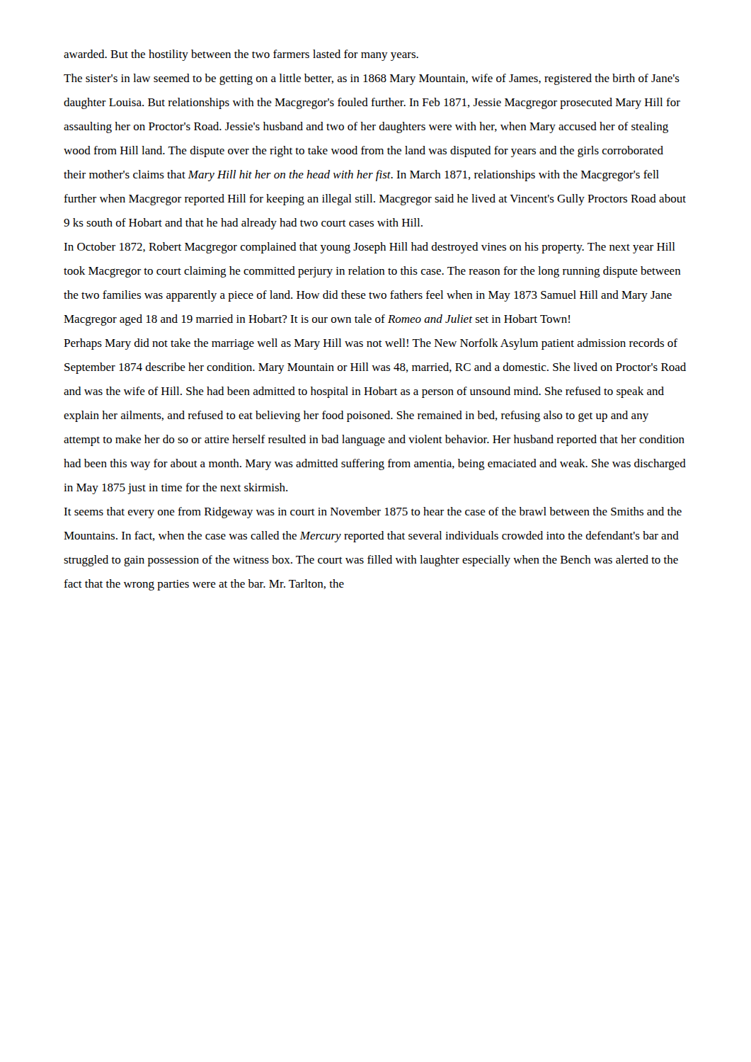awarded. But the hostility between the two farmers lasted for many years.
The sister's in law seemed to be getting on a little better, as in 1868 Mary Mountain, wife of James, registered the birth of Jane's daughter Louisa. But relationships with the Macgregor's fouled further. In Feb 1871, Jessie Macgregor prosecuted Mary Hill for assaulting her on Proctor's Road. Jessie's husband and two of her daughters were with her, when Mary accused her of stealing wood from Hill land. The dispute over the right to take wood from the land was disputed for years and the girls corroborated their mother's claims that Mary Hill hit her on the head with her fist. In March 1871, relationships with the Macgregor's fell further when Macgregor reported Hill for keeping an illegal still. Macgregor said he lived at Vincent's Gully Proctors Road about 9 ks south of Hobart and that he had already had two court cases with Hill.
In October 1872, Robert Macgregor complained that young Joseph Hill had destroyed vines on his property. The next year Hill took Macgregor to court claiming he committed perjury in relation to this case. The reason for the long running dispute between the two families was apparently a piece of land. How did these two fathers feel when in May 1873 Samuel Hill and Mary Jane Macgregor aged 18 and 19 married in Hobart? It is our own tale of Romeo and Juliet set in Hobart Town!
Perhaps Mary did not take the marriage well as Mary Hill was not well! The New Norfolk Asylum patient admission records of September 1874 describe her condition. Mary Mountain or Hill was 48, married, RC and a domestic. She lived on Proctor's Road and was the wife of Hill. She had been admitted to hospital in Hobart as a person of unsound mind. She refused to speak and explain her ailments, and refused to eat believing her food poisoned. She remained in bed, refusing also to get up and any attempt to make her do so or attire herself resulted in bad language and violent behavior. Her husband reported that her condition had been this way for about a month. Mary was admitted suffering from amentia, being emaciated and weak. She was discharged in May 1875 just in time for the next skirmish.
It seems that every one from Ridgeway was in court in November 1875 to hear the case of the brawl between the Smiths and the Mountains. In fact, when the case was called the Mercury reported that several individuals crowded into the defendant's bar and struggled to gain possession of the witness box. The court was filled with laughter especially when the Bench was alerted to the fact that the wrong parties were at the bar. Mr. Tarlton, the